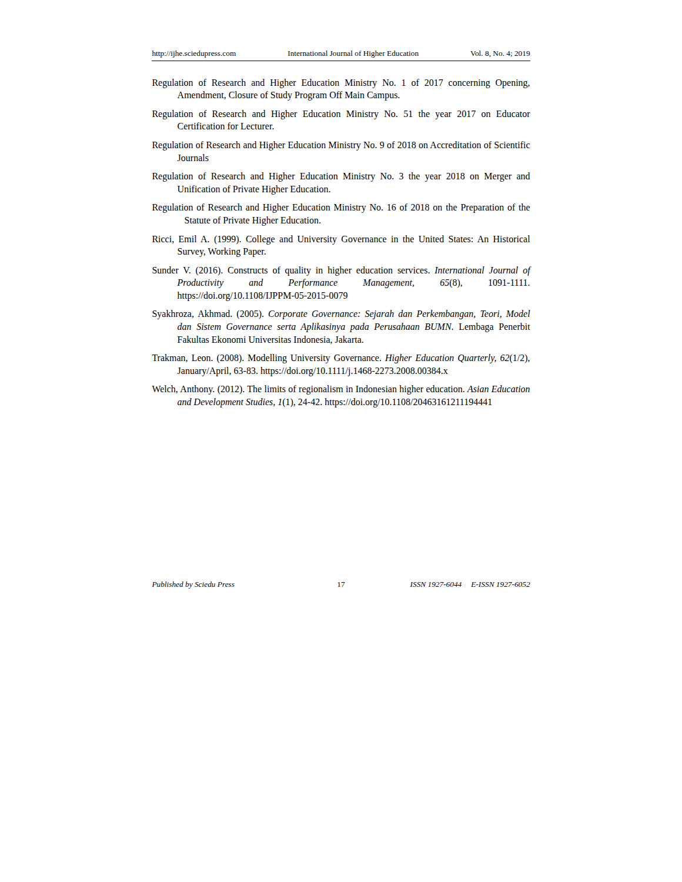http://ijhe.sciedupress.com International Journal of Higher Education Vol. 8, No. 4; 2019
Regulation of Research and Higher Education Ministry No. 1 of 2017 concerning Opening, Amendment, Closure of Study Program Off Main Campus.
Regulation of Research and Higher Education Ministry No. 51 the year 2017 on Educator Certification for Lecturer.
Regulation of Research and Higher Education Ministry No. 9 of 2018 on Accreditation of Scientific Journals
Regulation of Research and Higher Education Ministry No. 3 the year 2018 on Merger and Unification of Private Higher Education.
Regulation of Research and Higher Education Ministry No. 16 of 2018 on the Preparation of the Statute of Private Higher Education.
Ricci, Emil A. (1999). College and University Governance in the United States: An Historical Survey, Working Paper.
Sunder V. (2016). Constructs of quality in higher education services. International Journal of Productivity and Performance Management, 65(8), 1091-1111. https://doi.org/10.1108/IJPPM-05-2015-0079
Syakhroza, Akhmad. (2005). Corporate Governance: Sejarah dan Perkembangan, Teori, Model dan Sistem Governance serta Aplikasinya pada Perusahaan BUMN. Lembaga Penerbit Fakultas Ekonomi Universitas Indonesia, Jakarta.
Trakman, Leon. (2008). Modelling University Governance. Higher Education Quarterly, 62(1/2), January/April, 63-83. https://doi.org/10.1111/j.1468-2273.2008.00384.x
Welch, Anthony. (2012). The limits of regionalism in Indonesian higher education. Asian Education and Development Studies, 1(1), 24-42. https://doi.org/10.1108/20463161211194441
Published by Sciedu Press 17 ISSN 1927-6044 E-ISSN 1927-6052